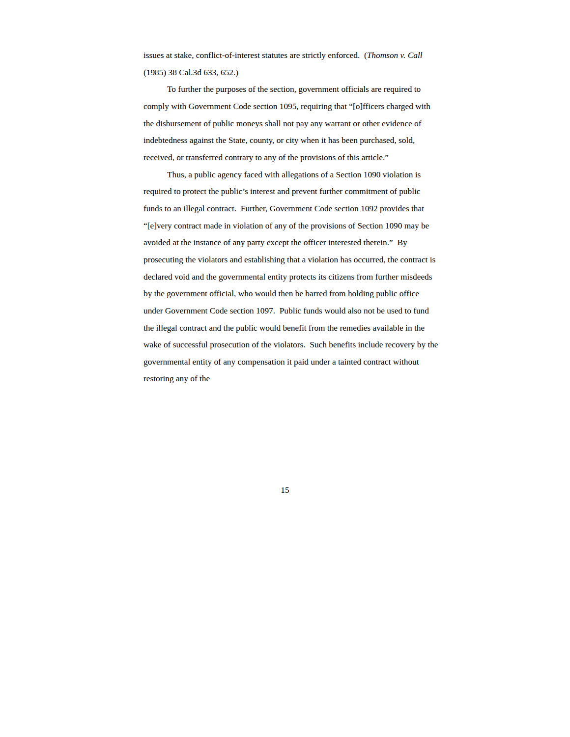issues at stake, conflict-of-interest statutes are strictly enforced. (Thomson v. Call (1985) 38 Cal.3d 633, 652.)
To further the purposes of the section, government officials are required to comply with Government Code section 1095, requiring that “[o]fficers charged with the disbursement of public moneys shall not pay any warrant or other evidence of indebtedness against the State, county, or city when it has been purchased, sold, received, or transferred contrary to any of the provisions of this article.”
Thus, a public agency faced with allegations of a Section 1090 violation is required to protect the public’s interest and prevent further commitment of public funds to an illegal contract. Further, Government Code section 1092 provides that “[e]very contract made in violation of any of the provisions of Section 1090 may be avoided at the instance of any party except the officer interested therein.” By prosecuting the violators and establishing that a violation has occurred, the contract is declared void and the governmental entity protects its citizens from further misdeeds by the government official, who would then be barred from holding public office under Government Code section 1097. Public funds would also not be used to fund the illegal contract and the public would benefit from the remedies available in the wake of successful prosecution of the violators. Such benefits include recovery by the governmental entity of any compensation it paid under a tainted contract without restoring any of the
15